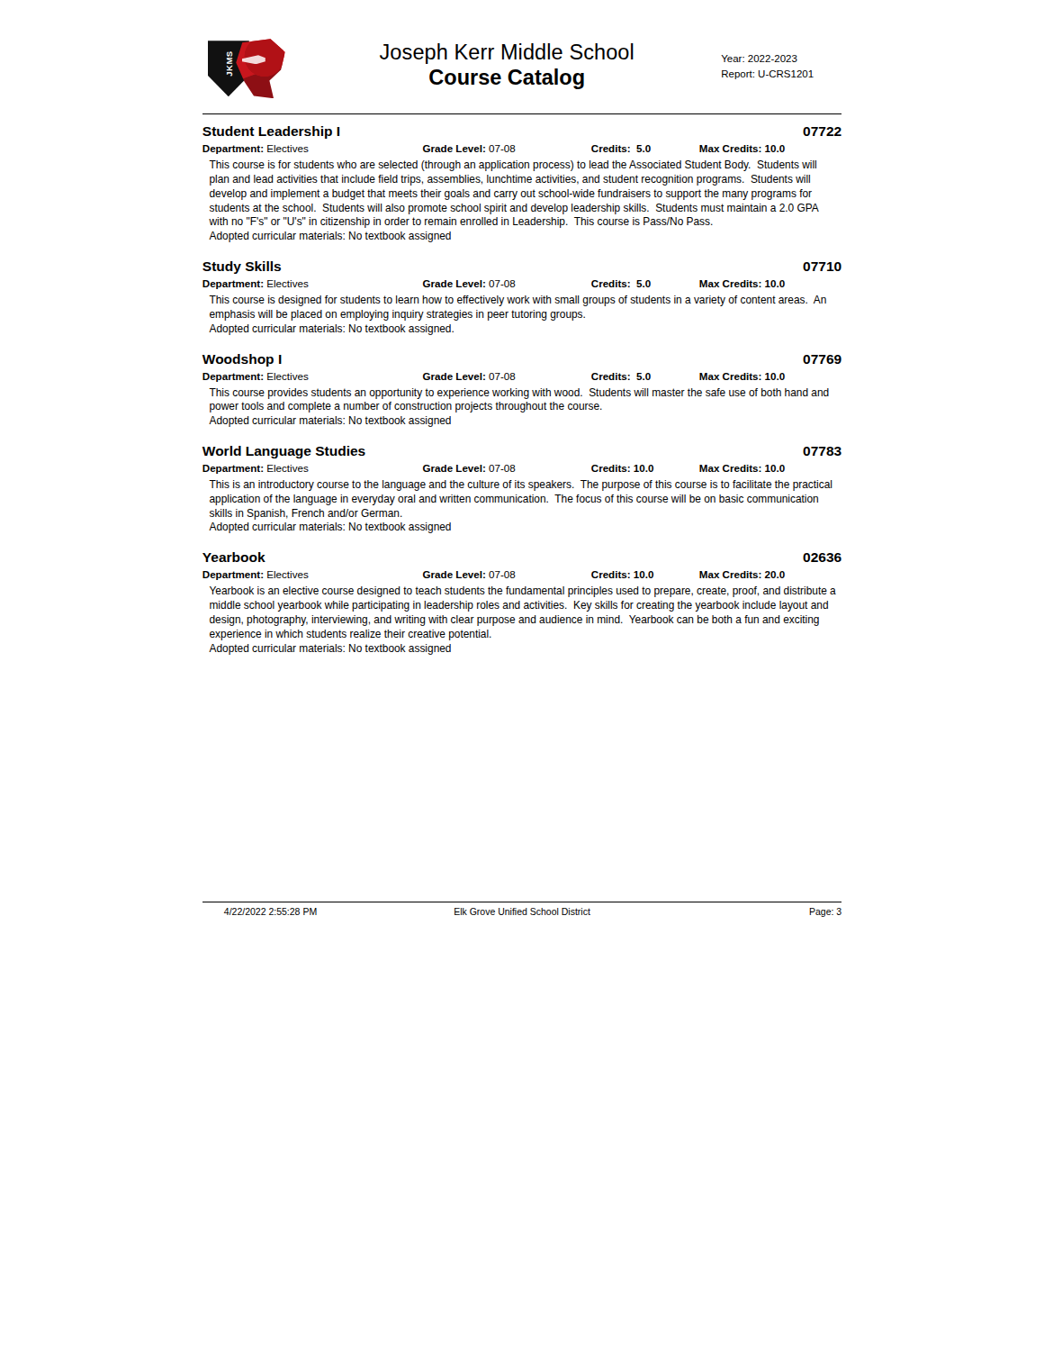JKMS
Joseph Kerr Middle School
Course Catalog
Year: 2022-2023
Report: U-CRS1201
Student Leadership I
07722
Department: Electives
Grade Level: 07-08
Credits: 5.0
Max Credits: 10.0
This course is for students who are selected (through an application process) to lead the Associated Student Body. Students will plan and lead activities that include field trips, assemblies, lunchtime activities, and student recognition programs. Students will develop and implement a budget that meets their goals and carry out school-wide fundraisers to support the many programs for students at the school. Students will also promote school spirit and develop leadership skills. Students must maintain a 2.0 GPA with no "F's" or "U's" in citizenship in order to remain enrolled in Leadership. This course is Pass/No Pass.
Adopted curricular materials: No textbook assigned
Study Skills
07710
Department: Electives
Grade Level: 07-08
Credits: 5.0
Max Credits: 10.0
This course is designed for students to learn how to effectively work with small groups of students in a variety of content areas. An emphasis will be placed on employing inquiry strategies in peer tutoring groups.
Adopted curricular materials: No textbook assigned.
Woodshop I
07769
Department: Electives
Grade Level: 07-08
Credits: 5.0
Max Credits: 10.0
This course provides students an opportunity to experience working with wood. Students will master the safe use of both hand and power tools and complete a number of construction projects throughout the course.
Adopted curricular materials: No textbook assigned
World Language Studies
07783
Department: Electives
Grade Level: 07-08
Credits: 10.0
Max Credits: 10.0
This is an introductory course to the language and the culture of its speakers. The purpose of this course is to facilitate the practical application of the language in everyday oral and written communication. The focus of this course will be on basic communication skills in Spanish, French and/or German.
Adopted curricular materials: No textbook assigned
Yearbook
02636
Department: Electives
Grade Level: 07-08
Credits: 10.0
Max Credits: 20.0
Yearbook is an elective course designed to teach students the fundamental principles used to prepare, create, proof, and distribute a middle school yearbook while participating in leadership roles and activities. Key skills for creating the yearbook include layout and design, photography, interviewing, and writing with clear purpose and audience in mind. Yearbook can be both a fun and exciting experience in which students realize their creative potential.
Adopted curricular materials: No textbook assigned
4/22/2022 2:55:28 PM
Elk Grove Unified School District
Page: 3